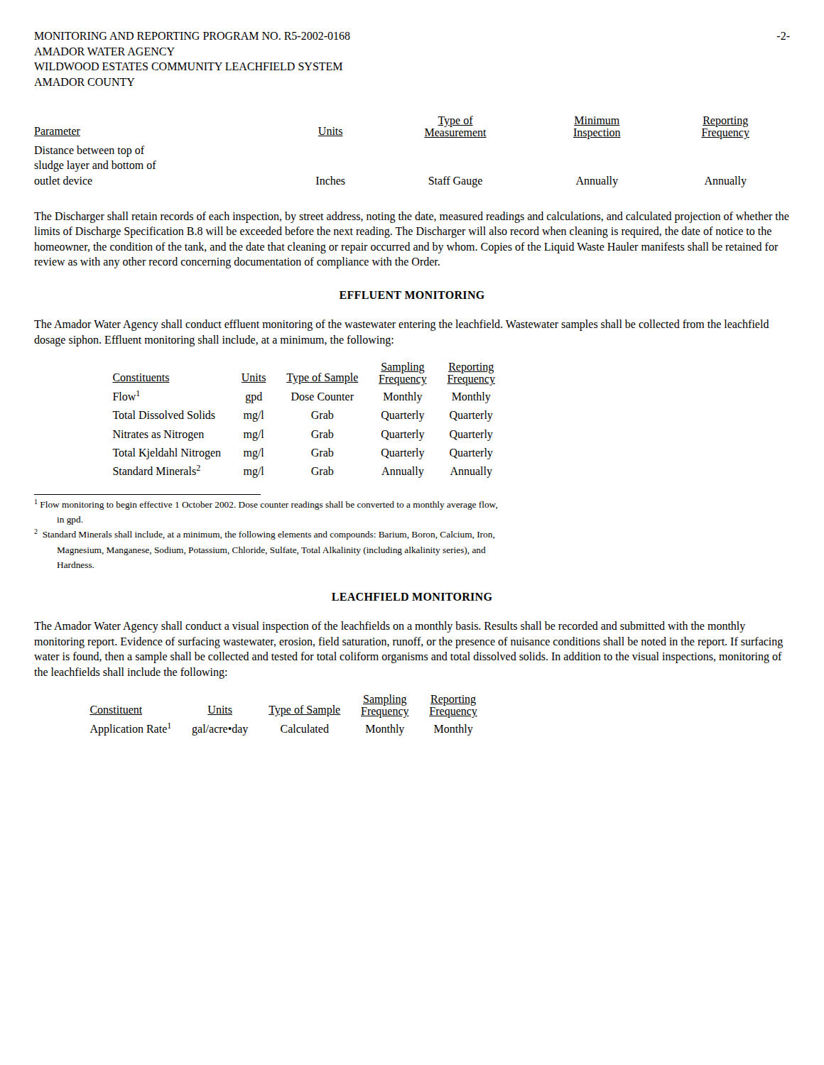MONITORING AND REPORTING PROGRAM NO. R5-2002-0168
AMADOR WATER AGENCY
WILDWOOD ESTATES COMMUNITY LEACHFIELD SYSTEM
AMADOR COUNTY
-2-
| Parameter | Units | Type of Measurement | Minimum Inspection | Reporting Frequency |
| --- | --- | --- | --- | --- |
| Distance between top of sludge layer and bottom of outlet device | Inches | Staff Gauge | Annually | Annually |
The Discharger shall retain records of each inspection, by street address, noting the date, measured readings and calculations, and calculated projection of whether the limits of Discharge Specification B.8 will be exceeded before the next reading. The Discharger will also record when cleaning is required, the date of notice to the homeowner, the condition of the tank, and the date that cleaning or repair occurred and by whom. Copies of the Liquid Waste Hauler manifests shall be retained for review as with any other record concerning documentation of compliance with the Order.
EFFLUENT MONITORING
The Amador Water Agency shall conduct effluent monitoring of the wastewater entering the leachfield. Wastewater samples shall be collected from the leachfield dosage siphon. Effluent monitoring shall include, at a minimum, the following:
| Constituents | Units | Type of Sample | Sampling Frequency | Reporting Frequency |
| --- | --- | --- | --- | --- |
| Flow 1 | gpd | Dose Counter | Monthly | Monthly |
| Total Dissolved Solids | mg/l | Grab | Quarterly | Quarterly |
| Nitrates as Nitrogen | mg/l | Grab | Quarterly | Quarterly |
| Total Kjeldahl Nitrogen | mg/l | Grab | Quarterly | Quarterly |
| Standard Minerals 2 | mg/l | Grab | Annually | Annually |
1 Flow monitoring to begin effective 1 October 2002. Dose counter readings shall be converted to a monthly average flow,
in gpd.
2 Standard Minerals shall include, at a minimum, the following elements and compounds: Barium, Boron, Calcium, Iron,
Magnesium, Manganese, Sodium, Potassium, Chloride, Sulfate, Total Alkalinity (including alkalinity series), and
Hardness.
LEACHFIELD MONITORING
The Amador Water Agency shall conduct a visual inspection of the leachfields on a monthly basis. Results shall be recorded and submitted with the monthly monitoring report. Evidence of surfacing wastewater, erosion, field saturation, runoff, or the presence of nuisance conditions shall be noted in the report. If surfacing water is found, then a sample shall be collected and tested for total coliform organisms and total dissolved solids. In addition to the visual inspections, monitoring of the leachfields shall include the following:
| Constituent | Units | Type of Sample | Sampling Frequency | Reporting Frequency |
| --- | --- | --- | --- | --- |
| Application Rate 1 | gal/acre•day | Calculated | Monthly | Monthly |